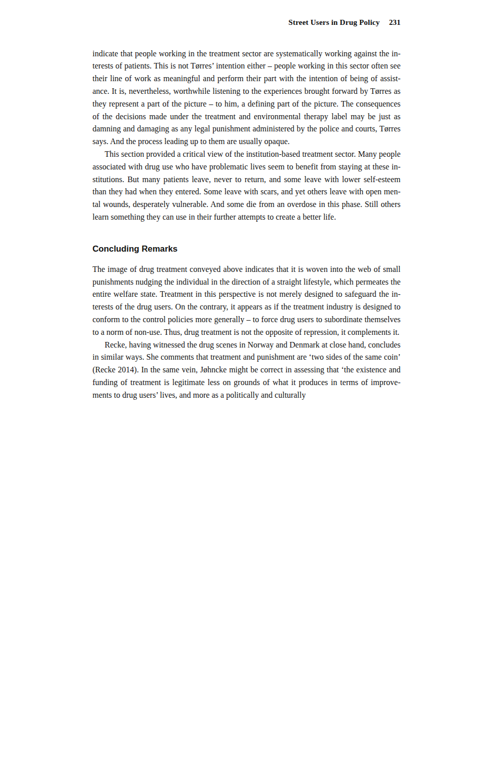Street Users in Drug Policy 231
indicate that people working in the treatment sector are systematically working against the interests of patients. This is not Tørres’ intention either – people working in this sector often see their line of work as meaningful and perform their part with the intention of being of assistance. It is, nevertheless, worthwhile listening to the experiences brought forward by Tørres as they represent a part of the picture – to him, a defining part of the picture. The consequences of the decisions made under the treatment and environmental therapy label may be just as damning and damaging as any legal punishment administered by the police and courts, Tørres says. And the process leading up to them are usually opaque.
This section provided a critical view of the institution-based treatment sector. Many people associated with drug use who have problematic lives seem to benefit from staying at these institutions. But many patients leave, never to return, and some leave with lower self-esteem than they had when they entered. Some leave with scars, and yet others leave with open mental wounds, desperately vulnerable. And some die from an overdose in this phase. Still others learn something they can use in their further attempts to create a better life.
Concluding Remarks
The image of drug treatment conveyed above indicates that it is woven into the web of small punishments nudging the individual in the direction of a straight lifestyle, which permeates the entire welfare state. Treatment in this perspective is not merely designed to safeguard the interests of the drug users. On the contrary, it appears as if the treatment industry is designed to conform to the control policies more generally – to force drug users to subordinate themselves to a norm of non-use. Thus, drug treatment is not the opposite of repression, it complements it.
Recke, having witnessed the drug scenes in Norway and Denmark at close hand, concludes in similar ways. She comments that treatment and punishment are ‘two sides of the same coin’ (Recke 2014). In the same vein, Jøhncke might be correct in assessing that ‘the existence and funding of treatment is legitimate less on grounds of what it produces in terms of improvements to drug users’ lives, and more as a politically and culturally